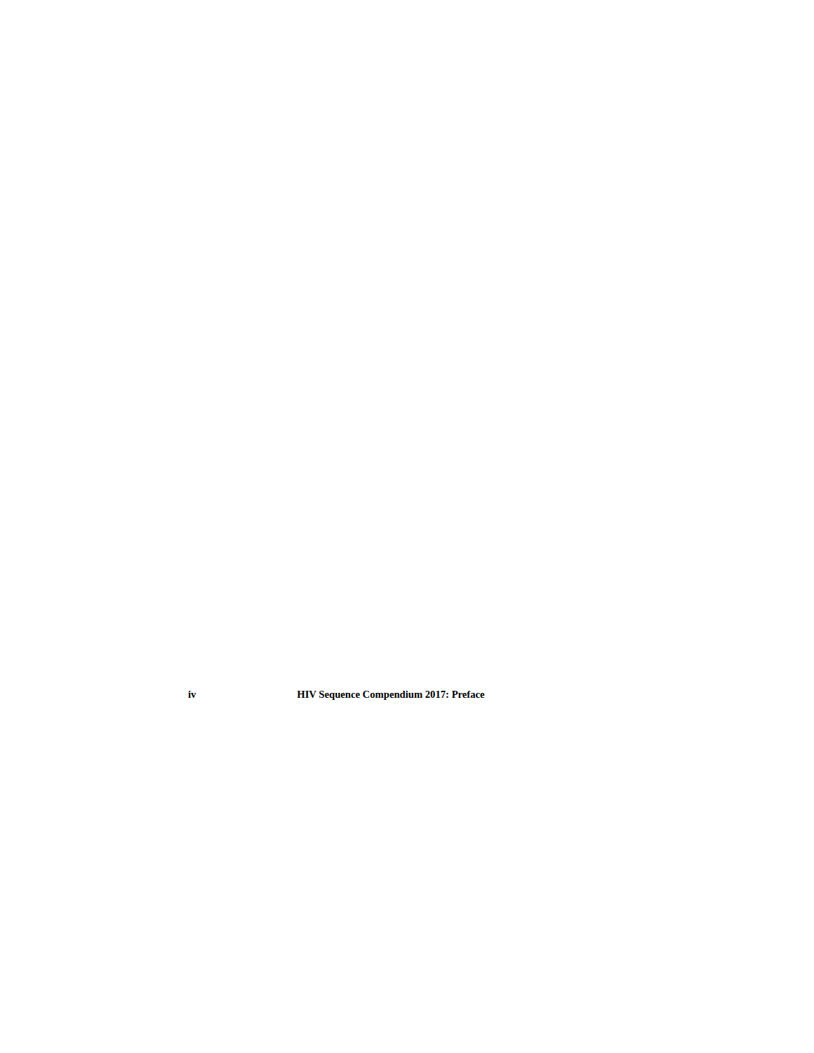iv HIV Sequence Compendium 2017: Preface